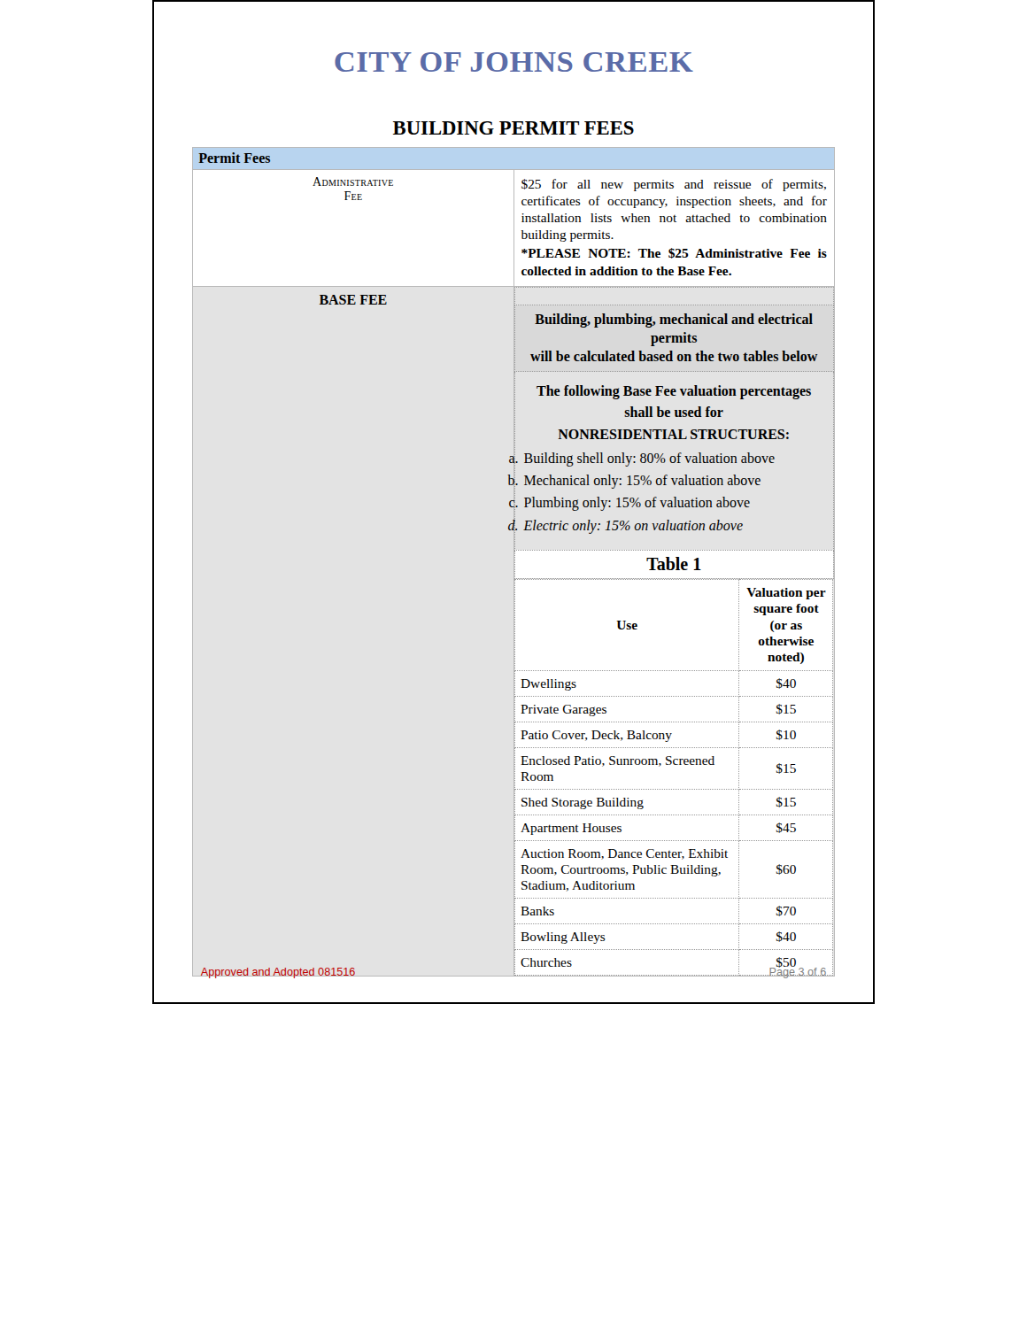CITY OF JOHNS CREEK
BUILDING PERMIT FEES
| Permit Fees |
| Administrative Fee | $25 for all new permits and reissue of permits, certificates of occupancy, inspection sheets, and for installation lists when not attached to combination building permits. *PLEASE NOTE: The $25 Administrative Fee is collected in addition to the Base Fee. |
| BASE FEE | / Building, plumbing, mechanical and electrical permits will be calculated based on the two tables below / / The following Base Fee valuation percentages shall be used for NONRESIDENTIAL STRUCTURES: Building shell only: 80% of valuation above Mechanical only: 15% of valuation above Plumbing only: 15% of valuation above Electric only: 15% on valuation above / / Table 1 / / / Use / Valuation per square foot (or as otherwise noted) / / --- / --- / / Dwellings / $40 / / Private Garages / $15 / / Patio Cover, Deck, Balcony / $10 / / Enclosed Patio, Sunroom, Screened Room / $15 / / Shed Storage Building / $15 / / Apartment Houses / $45 / / Auction Room, Dance Center, Exhibit Room, Courtrooms, Public Building, Stadium, Auditorium / $60 / / Banks / $70 / / Bowling Alleys / $40 / / Churches / $50 / / |
Approved and Adopted 081516
Page 3 of 6